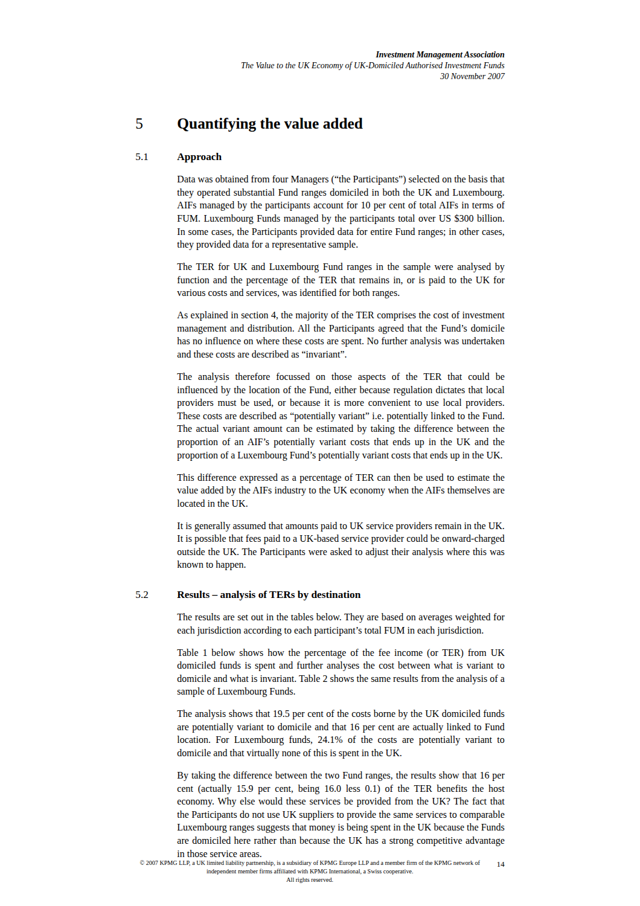Investment Management Association
The Value to the UK Economy of UK-Domiciled Authorised Investment Funds
30 November 2007
5 Quantifying the value added
5.1 Approach
Data was obtained from four Managers (“the Participants”) selected on the basis that they operated substantial Fund ranges domiciled in both the UK and Luxembourg. AIFs managed by the participants account for 10 per cent of total AIFs in terms of FUM. Luxembourg Funds managed by the participants total over US $300 billion. In some cases, the Participants provided data for entire Fund ranges; in other cases, they provided data for a representative sample.
The TER for UK and Luxembourg Fund ranges in the sample were analysed by function and the percentage of the TER that remains in, or is paid to the UK for various costs and services, was identified for both ranges.
As explained in section 4, the majority of the TER comprises the cost of investment management and distribution. All the Participants agreed that the Fund’s domicile has no influence on where these costs are spent. No further analysis was undertaken and these costs are described as “invariant”.
The analysis therefore focussed on those aspects of the TER that could be influenced by the location of the Fund, either because regulation dictates that local providers must be used, or because it is more convenient to use local providers. These costs are described as “potentially variant” i.e. potentially linked to the Fund. The actual variant amount can be estimated by taking the difference between the proportion of an AIF’s potentially variant costs that ends up in the UK and the proportion of a Luxembourg Fund’s potentially variant costs that ends up in the UK.
This difference expressed as a percentage of TER can then be used to estimate the value added by the AIFs industry to the UK economy when the AIFs themselves are located in the UK.
It is generally assumed that amounts paid to UK service providers remain in the UK. It is possible that fees paid to a UK-based service provider could be onward-charged outside the UK. The Participants were asked to adjust their analysis where this was known to happen.
5.2 Results – analysis of TERs by destination
The results are set out in the tables below. They are based on averages weighted for each jurisdiction according to each participant’s total FUM in each jurisdiction.
Table 1 below shows how the percentage of the fee income (or TER) from UK domiciled funds is spent and further analyses the cost between what is variant to domicile and what is invariant. Table 2 shows the same results from the analysis of a sample of Luxembourg Funds.
The analysis shows that 19.5 per cent of the costs borne by the UK domiciled funds are potentially variant to domicile and that 16 per cent are actually linked to Fund location. For Luxembourg funds, 24.1% of the costs are potentially variant to domicile and that virtually none of this is spent in the UK.
By taking the difference between the two Fund ranges, the results show that 16 per cent (actually 15.9 per cent, being 16.0 less 0.1) of the TER benefits the host economy. Why else would these services be provided from the UK? The fact that the Participants do not use UK suppliers to provide the same services to comparable Luxembourg ranges suggests that money is being spent in the UK because the Funds are domiciled here rather than because the UK has a strong competitive advantage in those service areas.
14
© 2007 KPMG LLP, a UK limited liability partnership, is a subsidiary of KPMG Europe LLP and a member firm of the KPMG network of independent member firms affiliated with KPMG International, a Swiss cooperative.
All rights reserved.